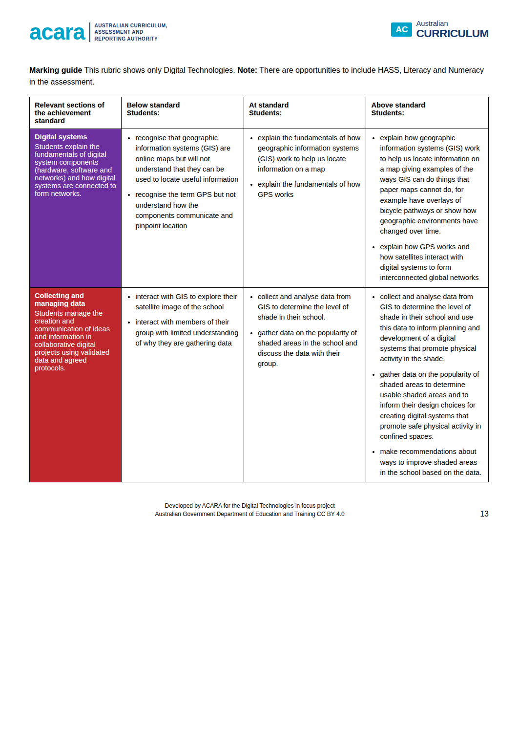acara AUSTRALIAN CURRICULUM,
ASSESSMENT AND
REPORTING AUTHORITY
AC Australian CURRICULUM
Marking guide This rubric shows only Digital Technologies. Note: There are opportunities to include HASS, Literacy and Numeracy in the assessment.
| Relevant sections of the achievement standard | Below standard Students: | At standard Students: | Above standard Students: |
| --- | --- | --- | --- |
| Digital systems Students explain the fundamentals of digital system components (hardware, software and networks) and how digital systems are connected to form networks. | recognise that geographic information systems (GIS) are online maps but will not understand that they can be used to locate useful information recognise the term GPS but not understand how the components communicate and pinpoint location | explain the fundamentals of how geographic information systems (GIS) work to help us locate information on a map explain the fundamentals of how GPS works | explain how geographic information systems (GIS) work to help us locate information on a map giving examples of the ways GIS can do things that paper maps cannot do, for example have overlays of bicycle pathways or show how geographic environments have changed over time. explain how GPS works and how satellites interact with digital systems to form interconnected global networks |
| Collecting and managing data Students manage the creation and communication of ideas and information in collaborative digital projects using validated data and agreed protocols. | interact with GIS to explore their satellite image of the school interact with members of their group with limited understanding of why they are gathering data | collect and analyse data from GIS to determine the level of shade in their school. gather data on the popularity of shaded areas in the school and discuss the data with their group. | collect and analyse data from GIS to determine the level of shade in their school and use this data to inform planning and development of a digital systems that promote physical activity in the shade. gather data on the popularity of shaded areas to determine usable shaded areas and to inform their design choices for creating digital systems that promote safe physical activity in confined spaces. make recommendations about ways to improve shaded areas in the school based on the data. |
Developed by ACARA for the Digital Technologies in focus project
Australian Government Department of Education and Training CC BY 4.0
13